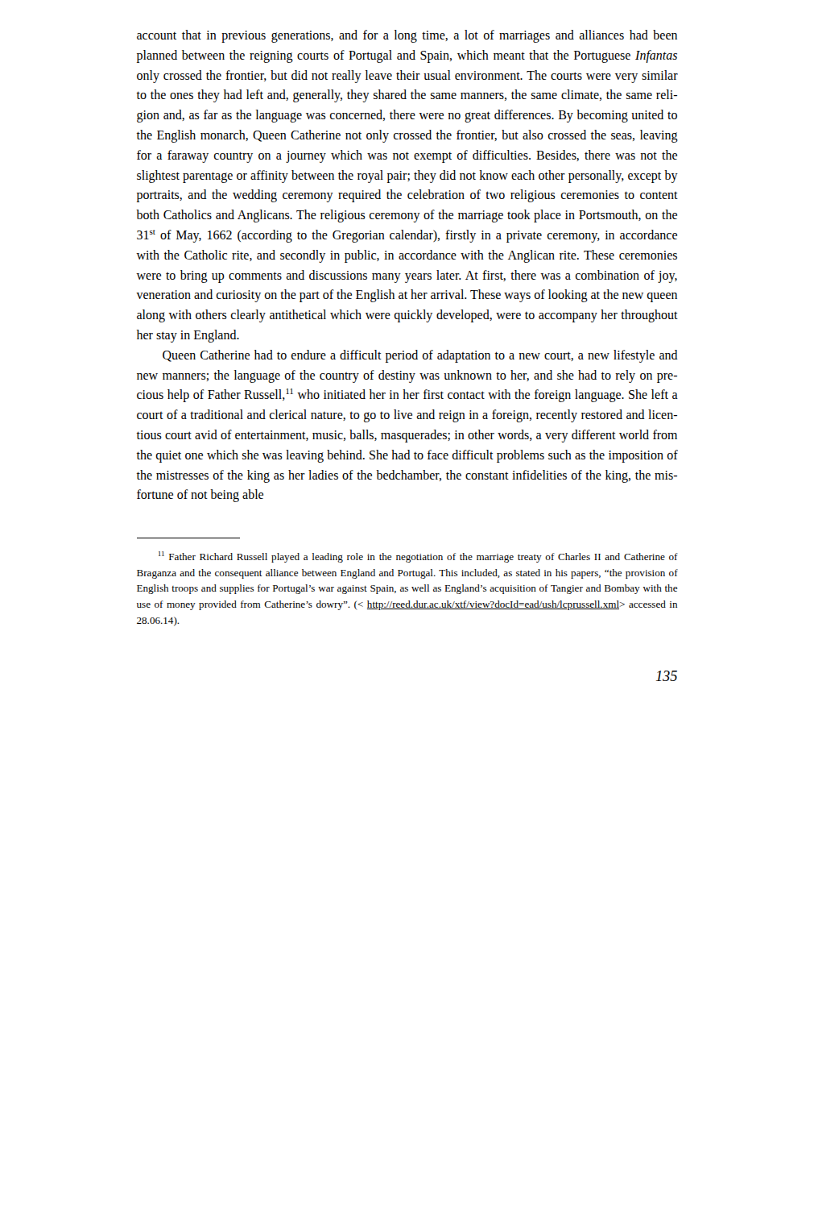account that in previous generations, and for a long time, a lot of marriages and alliances had been planned between the reigning courts of Portugal and Spain, which meant that the Portuguese Infantas only crossed the frontier, but did not really leave their usual environment. The courts were very similar to the ones they had left and, generally, they shared the same manners, the same climate, the same religion and, as far as the language was concerned, there were no great differences. By becoming united to the English monarch, Queen Catherine not only crossed the frontier, but also crossed the seas, leaving for a faraway country on a journey which was not exempt of difficulties. Besides, there was not the slightest parentage or affinity between the royal pair; they did not know each other personally, except by portraits, and the wedding ceremony required the celebration of two religious ceremonies to content both Catholics and Anglicans. The religious ceremony of the marriage took place in Portsmouth, on the 31st of May, 1662 (according to the Gregorian calendar), firstly in a private ceremony, in accordance with the Catholic rite, and secondly in public, in accordance with the Anglican rite. These ceremonies were to bring up comments and discussions many years later. At first, there was a combination of joy, veneration and curiosity on the part of the English at her arrival. These ways of looking at the new queen along with others clearly antithetical which were quickly developed, were to accompany her throughout her stay in England.
Queen Catherine had to endure a difficult period of adaptation to a new court, a new lifestyle and new manners; the language of the country of destiny was unknown to her, and she had to rely on precious help of Father Russell,11 who initiated her in her first contact with the foreign language. She left a court of a traditional and clerical nature, to go to live and reign in a foreign, recently restored and licentious court avid of entertainment, music, balls, masquerades; in other words, a very different world from the quiet one which she was leaving behind. She had to face difficult problems such as the imposition of the mistresses of the king as her ladies of the bedchamber, the constant infidelities of the king, the misfortune of not being able
11 Father Richard Russell played a leading role in the negotiation of the marriage treaty of Charles II and Catherine of Braganza and the consequent alliance between England and Portugal. This included, as stated in his papers, “the provision of English troops and supplies for Portugal’s war against Spain, as well as England’s acquisition of Tangier and Bombay with the use of money provided from Catherine’s dowry”. (< http://reed.dur.ac.uk/xtf/view?docId=ead/ush/lcprussell.xml> accessed in 28.06.14).
135